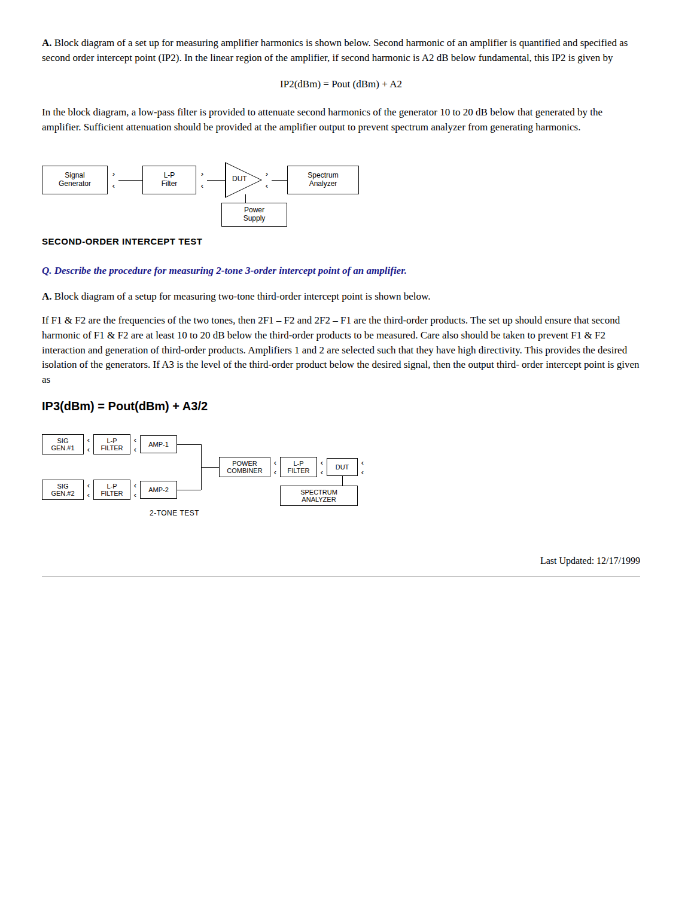A. Block diagram of a set up for measuring amplifier harmonics is shown below. Second harmonic of an amplifier is quantified and specified as second order intercept point (IP2). In the linear region of the amplifier, if second harmonic is A2 dB below fundamental, this IP2 is given by
IP2(dBm) = Pout (dBm) + A2
In the block diagram, a low-pass filter is provided to attenuate second harmonics of the generator 10 to 20 dB below that generated by the amplifier. Sufficient attenuation should be provided at the amplifier output to prevent spectrum analyzer from generating harmonics.
Signal
Generator
›
‹
L-P
Filter
›
‹
DUT
›
‹
Spectrum
Analyzer
Power
Supply
SECOND-ORDER INTERCEPT TEST
Q. Describe the procedure for measuring 2-tone 3-order intercept point of an amplifier.
A. Block diagram of a setup for measuring two-tone third-order intercept point is shown below.
If F1 & F2 are the frequencies of the two tones, then 2F1 – F2 and 2F2 – F1 are the third-order products. The set up should ensure that second harmonic of F1 & F2 are at least 10 to 20 dB below the third-order products to be measured. Care also should be taken to prevent F1 & F2 interaction and generation of third-order products. Amplifiers 1 and 2 are selected such that they have high directivity. This provides the desired isolation of the generators. If A3 is the level of the third-order product below the desired signal, then the output third- order intercept point is given as
IP3(dBm) = Pout(dBm) + A3/2
SIG
GEN.#1
‹
‹
L-P
FILTER
‹
‹
AMP-1
SIG
GEN.#2
‹
‹
L-P
FILTER
‹
‹
AMP-2
POWER
COMBINER
‹
‹
L-P
FILTER
‹
‹
DUT
‹
‹
SPECTRUM
ANALYZER
2-TONE TEST
Last Updated: 12/17/1999